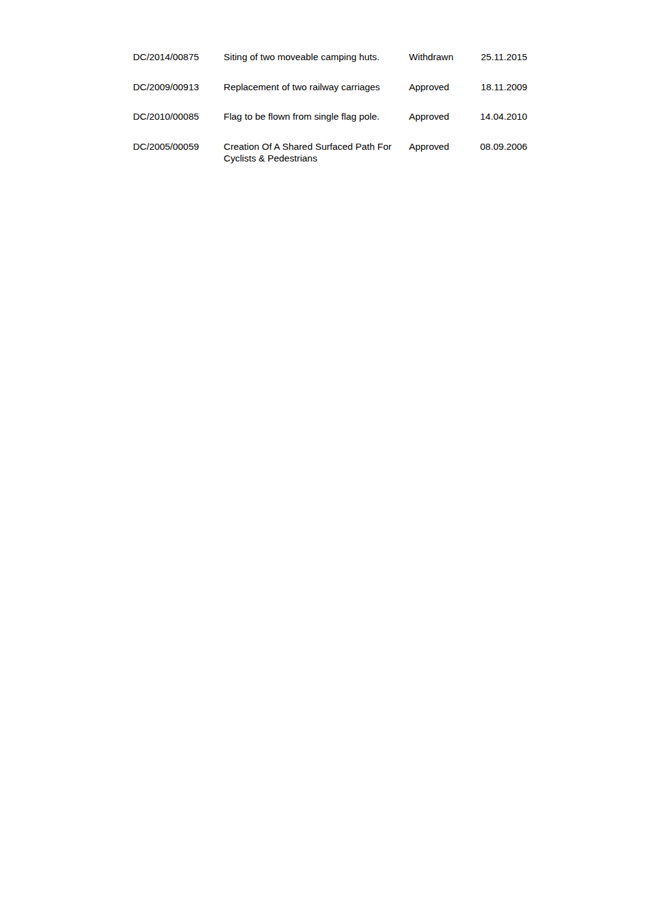| DC/2014/00875 | Siting of two moveable camping huts. | Withdrawn | 25.11.2015 |
| DC/2009/00913 | Replacement of two railway carriages | Approved | 18.11.2009 |
| DC/2010/00085 | Flag to be flown from single flag pole. | Approved | 14.04.2010 |
| DC/2005/00059 | Creation Of A Shared Surfaced Path For Cyclists & Pedestrians | Approved | 08.09.2006 |